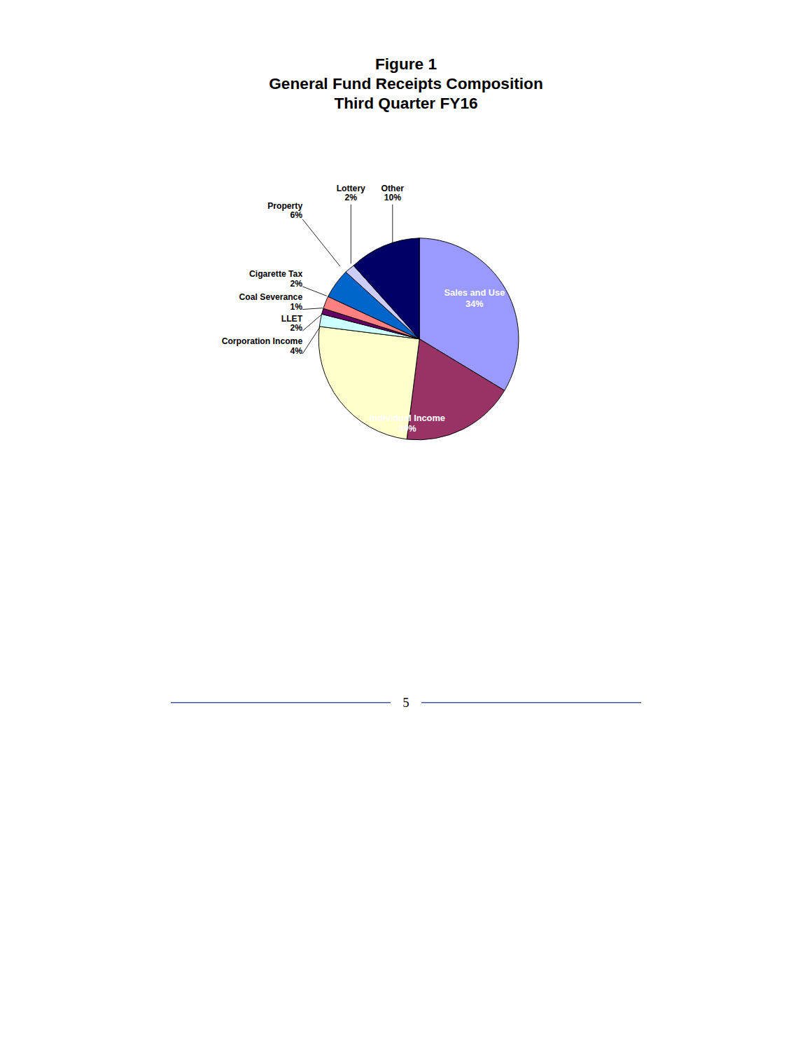Figure 1
General Fund Receipts Composition
Third Quarter FY16
General Fund Receipts Composition, Third Quarter FY16 Sales and Use 34 percent; Individual Income 39 percent; Corporation Income 4 percent; LLET 2 percent; Coal Severance 1 percent; Cigarette Tax 2 percent; Property 6 percent; Lottery 2 percent; Other 10 percent. Sales and Use 34% Individual Income 39% Other 10% Lottery 2% Property 6% Cigarette Tax 2% Coal Severance 1% LLET 2% Corporation Income 4%
5